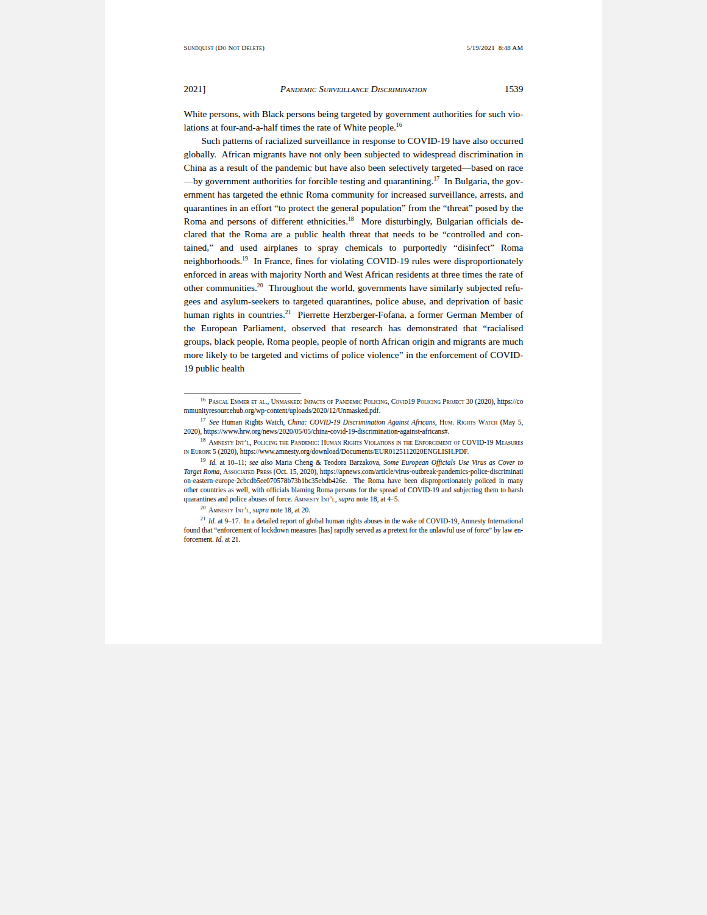Sundquist (Do Not Delete) 5/19/2021 8:48 AM
2021] Pandemic Surveillance Discrimination 1539
White persons, with Black persons being targeted by government authorities for such violations at four-and-a-half times the rate of White people.16
Such patterns of racialized surveillance in response to COVID-19 have also occurred globally. African migrants have not only been subjected to widespread discrimination in China as a result of the pandemic but have also been selectively targeted—based on race—by government authorities for forcible testing and quarantining.17 In Bulgaria, the government has targeted the ethnic Roma community for increased surveillance, arrests, and quarantines in an effort “to protect the general population” from the “threat” posed by the Roma and persons of different ethnicities.18 More disturbingly, Bulgarian officials declared that the Roma are a public health threat that needs to be “controlled and contained,” and used airplanes to spray chemicals to purportedly “disinfect” Roma neighborhoods.19 In France, fines for violating COVID-19 rules were disproportionately enforced in areas with majority North and West African residents at three times the rate of other communities.20 Throughout the world, governments have similarly subjected refugees and asylum-seekers to targeted quarantines, police abuse, and deprivation of basic human rights in countries.21 Pierrette Herzberger-Fofana, a former German Member of the European Parliament, observed that research has demonstrated that “racialised groups, black people, Roma people, people of north African origin and migrants are much more likely to be targeted and victims of police violence” in the enforcement of COVID-19 public health
16 Pascal Emmer et al., Unmasked: Impacts of Pandemic Policing, Covid19 Policing Project 30 (2020), https://communityresourcehub.org/wp-content/uploads/2020/12/Unmasked.pdf.
17 See Human Rights Watch, China: COVID-19 Discrimination Against Africans, Hum. Rights Watch (May 5, 2020), https://www.hrw.org/news/2020/05/05/china-covid-19-discrimination-against-africans#.
18 Amnesty Int’l, Policing the Pandemic: Human Rights Violations in the Enforcement of COVID-19 Measures in Europe 5 (2020), https://www.amnesty.org/download/Documents/EUR0125112020ENGLISH.PDF.
19 Id. at 10–11; see also Maria Cheng & Teodora Barzakova, Some European Officials Use Virus as Cover to Target Roma, Associated Press (Oct. 15, 2020), https://apnews.com/article/virus-outbreak-pandemics-police-discrimination-eastern-europe-2cbcdb5ee070578b73b1bc35ebdb426e. The Roma have been disproportionately policed in many other countries as well, with officials blaming Roma persons for the spread of COVID-19 and subjecting them to harsh quarantines and police abuses of force. Amnesty Int’l, supra note 18, at 4–5.
20 Amnesty Int’l, supra note 18, at 20.
21 Id. at 9–17. In a detailed report of global human rights abuses in the wake of COVID-19, Amnesty International found that “enforcement of lockdown measures [has] rapidly served as a pretext for the unlawful use of force” by law enforcement. Id. at 21.